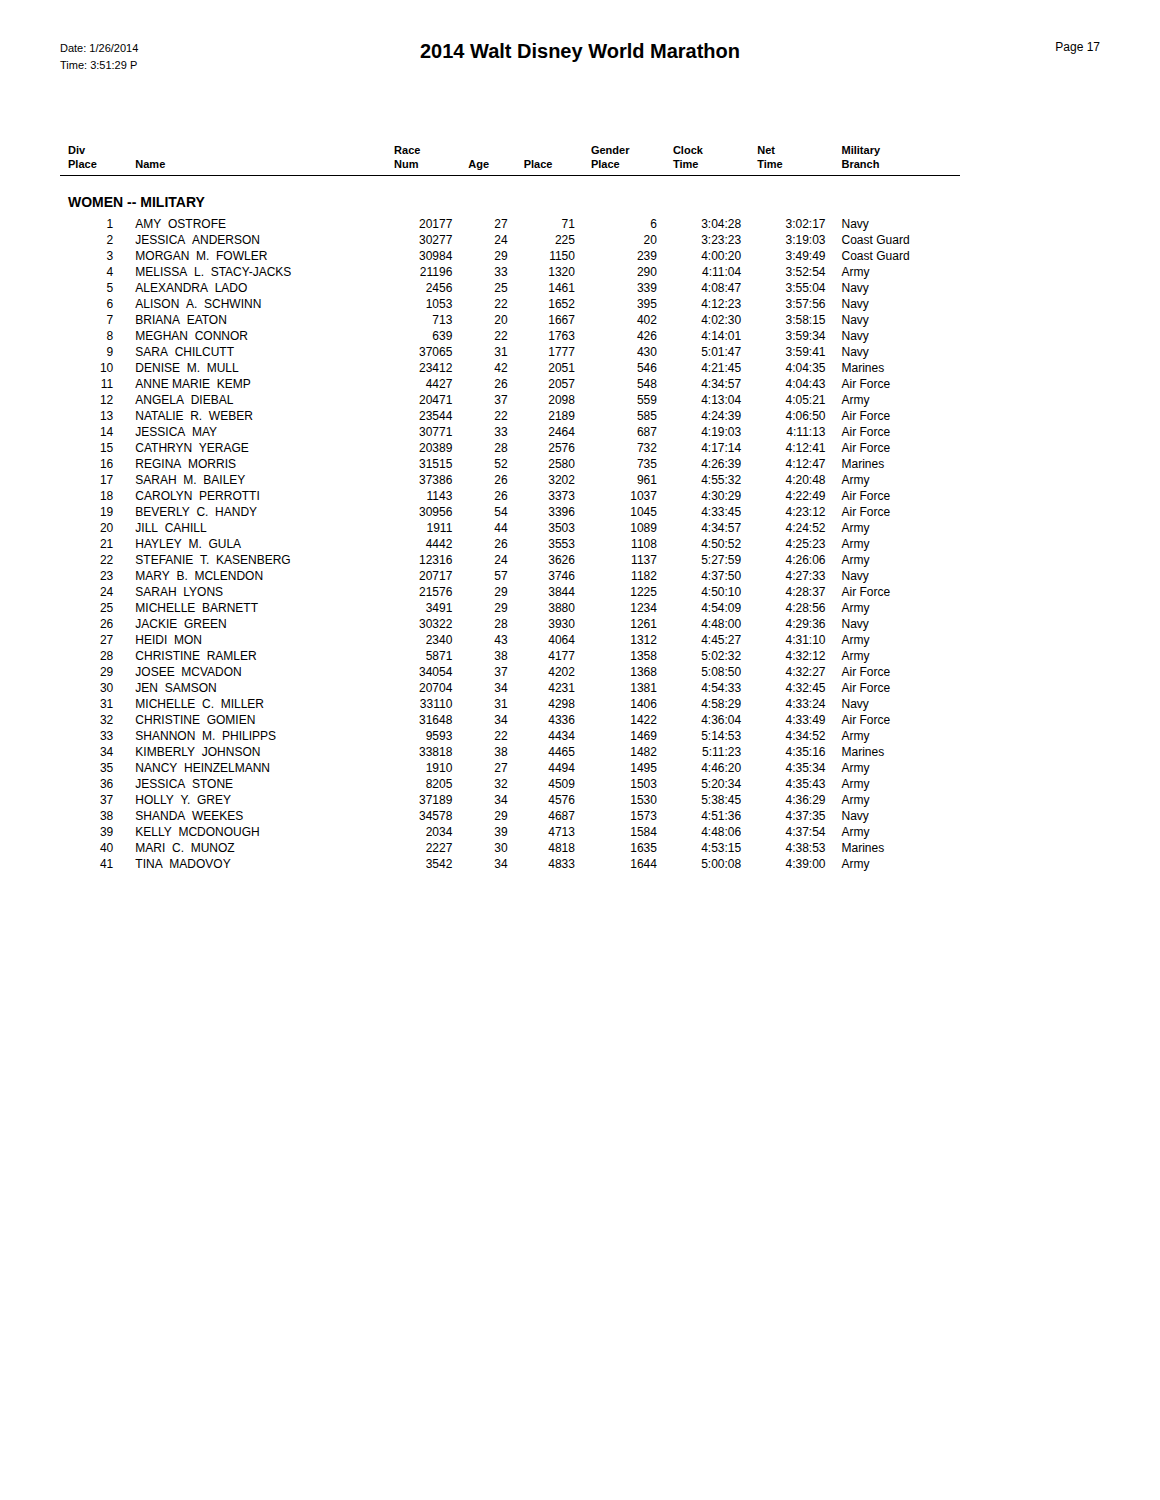Date: 1/26/2014
Time: 3:51:29 P
2014 Walt Disney World Marathon
Page 17
| Div Place | Name | Race Num | Age | Place | Gender Place | Clock Time | Net Time | Military Branch |
| --- | --- | --- | --- | --- | --- | --- | --- | --- |
| WOMEN -- MILITARY |
| 1 | AMY OSTROFE | 20177 | 27 | 71 | 6 | 3:04:28 | 3:02:17 | Navy |
| 2 | JESSICA ANDERSON | 30277 | 24 | 225 | 20 | 3:23:23 | 3:19:03 | Coast Guard |
| 3 | MORGAN M. FOWLER | 30984 | 29 | 1150 | 239 | 4:00:20 | 3:49:49 | Coast Guard |
| 4 | MELISSA L. STACY-JACKS | 21196 | 33 | 1320 | 290 | 4:11:04 | 3:52:54 | Army |
| 5 | ALEXANDRA LADO | 2456 | 25 | 1461 | 339 | 4:08:47 | 3:55:04 | Navy |
| 6 | ALISON A. SCHWINN | 1053 | 22 | 1652 | 395 | 4:12:23 | 3:57:56 | Navy |
| 7 | BRIANA EATON | 713 | 20 | 1667 | 402 | 4:02:30 | 3:58:15 | Navy |
| 8 | MEGHAN CONNOR | 639 | 22 | 1763 | 426 | 4:14:01 | 3:59:34 | Navy |
| 9 | SARA CHILCUTT | 37065 | 31 | 1777 | 430 | 5:01:47 | 3:59:41 | Navy |
| 10 | DENISE M. MULL | 23412 | 42 | 2051 | 546 | 4:21:45 | 4:04:35 | Marines |
| 11 | ANNE MARIE KEMP | 4427 | 26 | 2057 | 548 | 4:34:57 | 4:04:43 | Air Force |
| 12 | ANGELA DIEBAL | 20471 | 37 | 2098 | 559 | 4:13:04 | 4:05:21 | Army |
| 13 | NATALIE R. WEBER | 23544 | 22 | 2189 | 585 | 4:24:39 | 4:06:50 | Air Force |
| 14 | JESSICA MAY | 30771 | 33 | 2464 | 687 | 4:19:03 | 4:11:13 | Air Force |
| 15 | CATHRYN YERAGE | 20389 | 28 | 2576 | 732 | 4:17:14 | 4:12:41 | Air Force |
| 16 | REGINA MORRIS | 31515 | 52 | 2580 | 735 | 4:26:39 | 4:12:47 | Marines |
| 17 | SARAH M. BAILEY | 37386 | 26 | 3202 | 961 | 4:55:32 | 4:20:48 | Army |
| 18 | CAROLYN PERROTTI | 1143 | 26 | 3373 | 1037 | 4:30:29 | 4:22:49 | Air Force |
| 19 | BEVERLY C. HANDY | 30956 | 54 | 3396 | 1045 | 4:33:45 | 4:23:12 | Air Force |
| 20 | JILL CAHILL | 1911 | 44 | 3503 | 1089 | 4:34:57 | 4:24:52 | Army |
| 21 | HAYLEY M. GULA | 4442 | 26 | 3553 | 1108 | 4:50:52 | 4:25:23 | Army |
| 22 | STEFANIE T. KASENBERG | 12316 | 24 | 3626 | 1137 | 5:27:59 | 4:26:06 | Army |
| 23 | MARY B. MCLENDON | 20717 | 57 | 3746 | 1182 | 4:37:50 | 4:27:33 | Navy |
| 24 | SARAH LYONS | 21576 | 29 | 3844 | 1225 | 4:50:10 | 4:28:37 | Air Force |
| 25 | MICHELLE BARNETT | 3491 | 29 | 3880 | 1234 | 4:54:09 | 4:28:56 | Army |
| 26 | JACKIE GREEN | 30322 | 28 | 3930 | 1261 | 4:48:00 | 4:29:36 | Navy |
| 27 | HEIDI MON | 2340 | 43 | 4064 | 1312 | 4:45:27 | 4:31:10 | Army |
| 28 | CHRISTINE RAMLER | 5871 | 38 | 4177 | 1358 | 5:02:32 | 4:32:12 | Army |
| 29 | JOSEE MCVADON | 34054 | 37 | 4202 | 1368 | 5:08:50 | 4:32:27 | Air Force |
| 30 | JEN SAMSON | 20704 | 34 | 4231 | 1381 | 4:54:33 | 4:32:45 | Air Force |
| 31 | MICHELLE C. MILLER | 33110 | 31 | 4298 | 1406 | 4:58:29 | 4:33:24 | Navy |
| 32 | CHRISTINE GOMIEN | 31648 | 34 | 4336 | 1422 | 4:36:04 | 4:33:49 | Air Force |
| 33 | SHANNON M. PHILIPPS | 9593 | 22 | 4434 | 1469 | 5:14:53 | 4:34:52 | Army |
| 34 | KIMBERLY JOHNSON | 33818 | 38 | 4465 | 1482 | 5:11:23 | 4:35:16 | Marines |
| 35 | NANCY HEINZELMANN | 1910 | 27 | 4494 | 1495 | 4:46:20 | 4:35:34 | Army |
| 36 | JESSICA STONE | 8205 | 32 | 4509 | 1503 | 5:20:34 | 4:35:43 | Army |
| 37 | HOLLY Y. GREY | 37189 | 34 | 4576 | 1530 | 5:38:45 | 4:36:29 | Army |
| 38 | SHANDA WEEKES | 34578 | 29 | 4687 | 1573 | 4:51:36 | 4:37:35 | Navy |
| 39 | KELLY MCDONOUGH | 2034 | 39 | 4713 | 1584 | 4:48:06 | 4:37:54 | Army |
| 40 | MARI C. MUNOZ | 2227 | 30 | 4818 | 1635 | 4:53:15 | 4:38:53 | Marines |
| 41 | TINA MADOVOY | 3542 | 34 | 4833 | 1644 | 5:00:08 | 4:39:00 | Army |